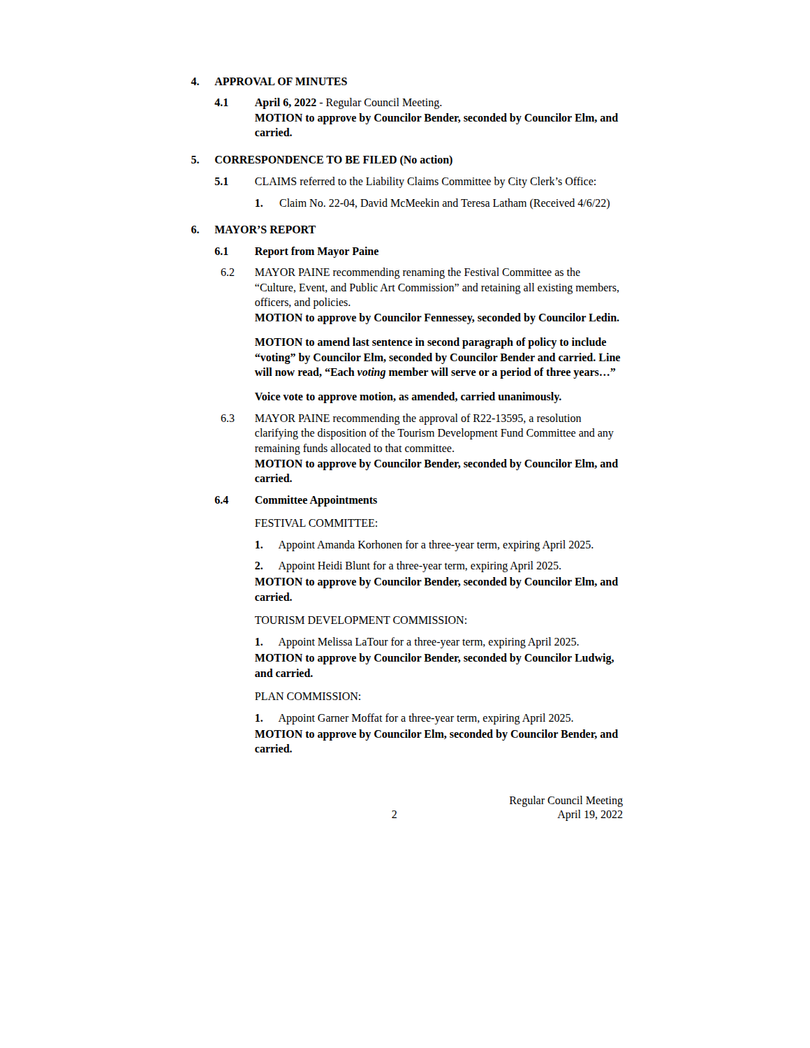4. APPROVAL OF MINUTES
4.1 April 6, 2022 - Regular Council Meeting.
MOTION to approve by Councilor Bender, seconded by Councilor Elm, and carried.
5. CORRESPONDENCE TO BE FILED (No action)
5.1 CLAIMS referred to the Liability Claims Committee by City Clerk’s Office:
1. Claim No. 22-04, David McMeekin and Teresa Latham (Received 4/6/22)
6. MAYOR’S REPORT
6.1 Report from Mayor Paine
6.2 MAYOR PAINE recommending renaming the Festival Committee as the “Culture, Event, and Public Art Commission” and retaining all existing members, officers, and policies.
MOTION to approve by Councilor Fennessey, seconded by Councilor Ledin.
MOTION to amend last sentence in second paragraph of policy to include “voting” by Councilor Elm, seconded by Councilor Bender and carried. Line will now read, “Each voting member will serve or a period of three years…”
Voice vote to approve motion, as amended, carried unanimously.
6.3 MAYOR PAINE recommending the approval of R22-13595, a resolution clarifying the disposition of the Tourism Development Fund Committee and any remaining funds allocated to that committee.
MOTION to approve by Councilor Bender, seconded by Councilor Elm, and carried.
6.4 Committee Appointments
FESTIVAL COMMITTEE:
1. Appoint Amanda Korhonen for a three-year term, expiring April 2025.
2. Appoint Heidi Blunt for a three-year term, expiring April 2025.
MOTION to approve by Councilor Bender, seconded by Councilor Elm, and carried.
TOURISM DEVELOPMENT COMMISSION:
1. Appoint Melissa LaTour for a three-year term, expiring April 2025.
MOTION to approve by Councilor Bender, seconded by Councilor Ludwig, and carried.
PLAN COMMISSION:
1. Appoint Garner Moffat for a three-year term, expiring April 2025.
MOTION to approve by Councilor Elm, seconded by Councilor Bender, and carried.
2
Regular Council Meeting
April 19, 2022